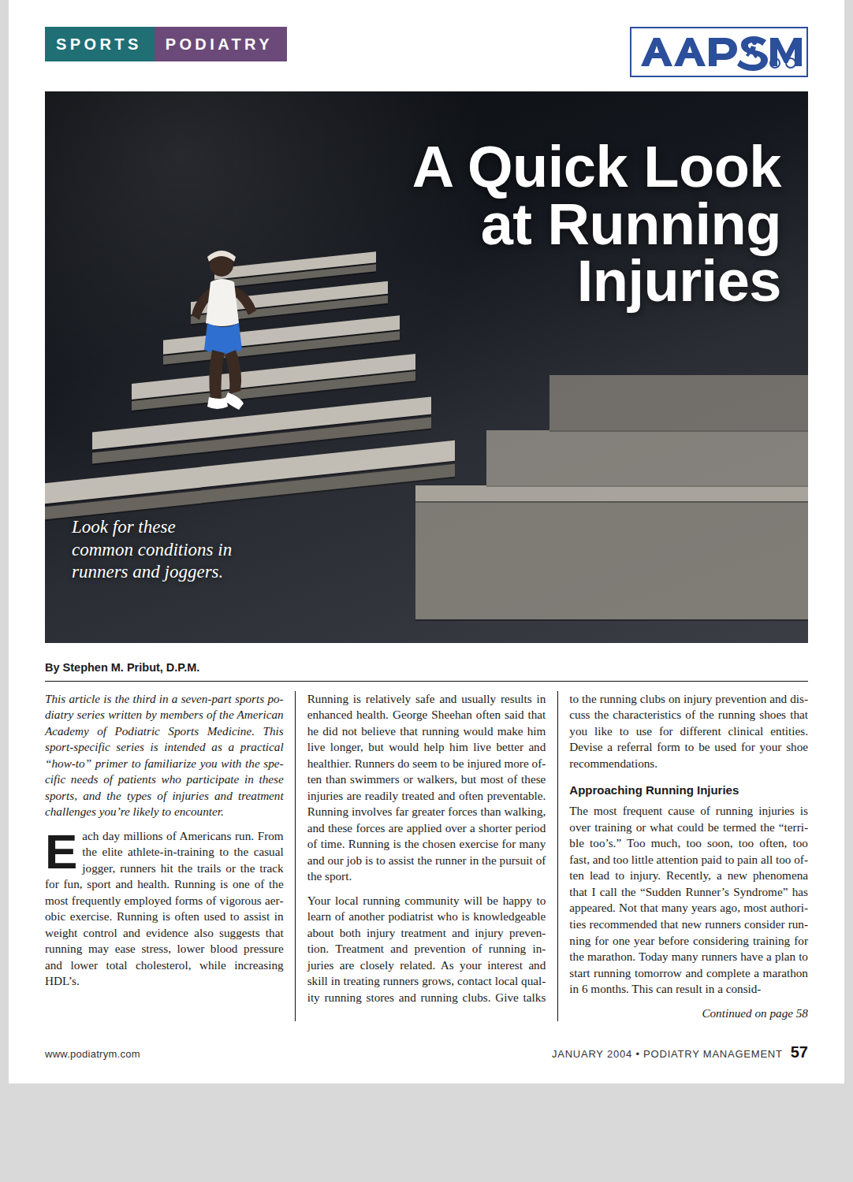SPORTS PODIATRY
A Quick Look
at Running
Injuries
Look for these
common conditions in
runners and joggers.
By Stephen M. Pribut, D.P.M.
This article is the third in a seven-part sports podiatry series written by members of the American Academy of Podiatric Sports Medicine. This sport-specific series is intended as a practical “how-to” primer to familiarize you with the specific needs of patients who participate in these sports, and the types of injuries and treatment challenges you’re likely to encounter.
Each day millions of Americans run. From the elite athlete-in-training to the casual jogger, runners hit the trails or the track for fun, sport and health. Running is one of the most frequently employed forms of vigorous aerobic exercise. Running is often used to assist in weight control and evidence also suggests that running may ease stress, lower blood pressure and lower total cholesterol, while increasing HDL’s.
Running is relatively safe and usually results in enhanced health. George Sheehan often said that he did not believe that running would make him live longer, but would help him live better and healthier. Runners do seem to be injured more often than swimmers or walkers, but most of these injuries are readily treated and often preventable. Running involves far greater forces than walking, and these forces are applied over a shorter period of time. Running is the chosen exercise for many and our job is to assist the runner in the pursuit of the sport.
Your local running community will be happy to learn of another podiatrist who is knowledgeable about both injury treatment and injury prevention. Treatment and prevention of running injuries are closely related. As your interest and skill in treating runners grows, contact local quality running stores and running clubs. Give talks to the running clubs on injury prevention and discuss the characteristics of the running shoes that you like to use for different clinical entities. Devise a referral form to be used for your shoe recommendations.
Approaching Running Injuries
The most frequent cause of running injuries is over training or what could be termed the “terrible too’s.” Too much, too soon, too often, too fast, and too little attention paid to pain all too often lead to injury. Recently, a new phenomena that I call the “Sudden Runner’s Syndrome” has appeared. Not that many years ago, most authorities recommended that new runners consider running for one year before considering training for the marathon. Today many runners have a plan to start running tomorrow and complete a marathon in 6 months. This can result in a consid-
Continued on page 58
www.podiatrym.com JANUARY 2004 • PODIATRY MANAGEMENT 57